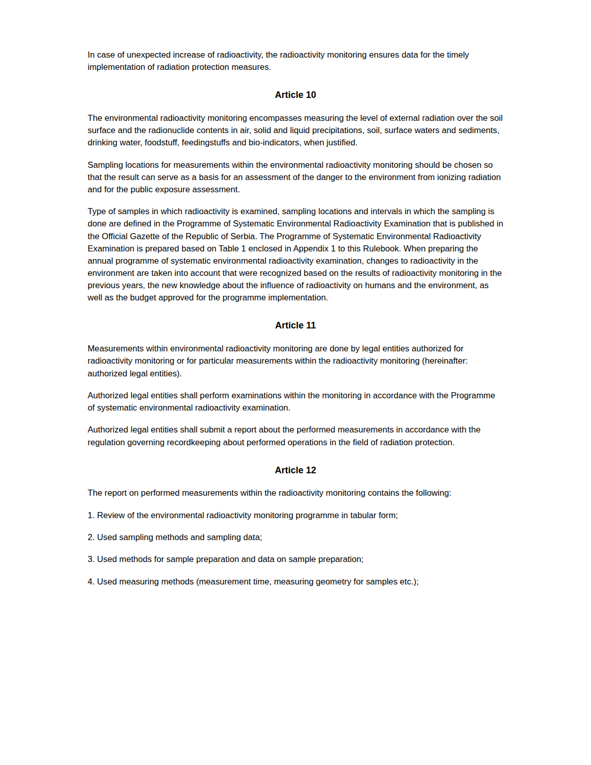In case of unexpected increase of radioactivity, the radioactivity monitoring ensures data for the timely implementation of radiation protection measures.
Article 10
The environmental radioactivity monitoring encompasses measuring the level of external radiation over the soil surface and the radionuclide contents in air, solid and liquid precipitations, soil, surface waters and sediments, drinking water, foodstuff, feedingstuffs and bio-indicators, when justified.
Sampling locations for measurements within the environmental radioactivity monitoring should be chosen so that the result can serve as a basis for an assessment of the danger to the environment from ionizing radiation and for the public exposure assessment.
Type of samples in which radioactivity is examined, sampling locations and intervals in which the sampling is done are defined in the Programme of Systematic Environmental Radioactivity Examination that is published in the Official Gazette of the Republic of Serbia. The Programme of Systematic Environmental Radioactivity Examination is prepared based on Table 1 enclosed in Appendix 1 to this Rulebook. When preparing the annual programme of systematic environmental radioactivity examination, changes to radioactivity in the environment are taken into account that were recognized based on the results of radioactivity monitoring in the previous years, the new knowledge about the influence of radioactivity on humans and the environment, as well as the budget approved for the programme implementation.
Article 11
Measurements within environmental radioactivity monitoring are done by legal entities authorized for radioactivity monitoring or for particular measurements within the radioactivity monitoring (hereinafter: authorized legal entities).
Authorized legal entities shall perform examinations within the monitoring in accordance with the Programme of systematic environmental radioactivity examination.
Authorized legal entities shall submit a report about the performed measurements in accordance with the regulation governing recordkeeping about performed operations in the field of radiation protection.
Article 12
The report on performed measurements within the radioactivity monitoring contains the following:
1. Review of the environmental radioactivity monitoring programme in tabular form;
2. Used sampling methods and sampling data;
3. Used methods for sample preparation and data on sample preparation;
4. Used measuring methods (measurement time, measuring geometry for samples etc.);